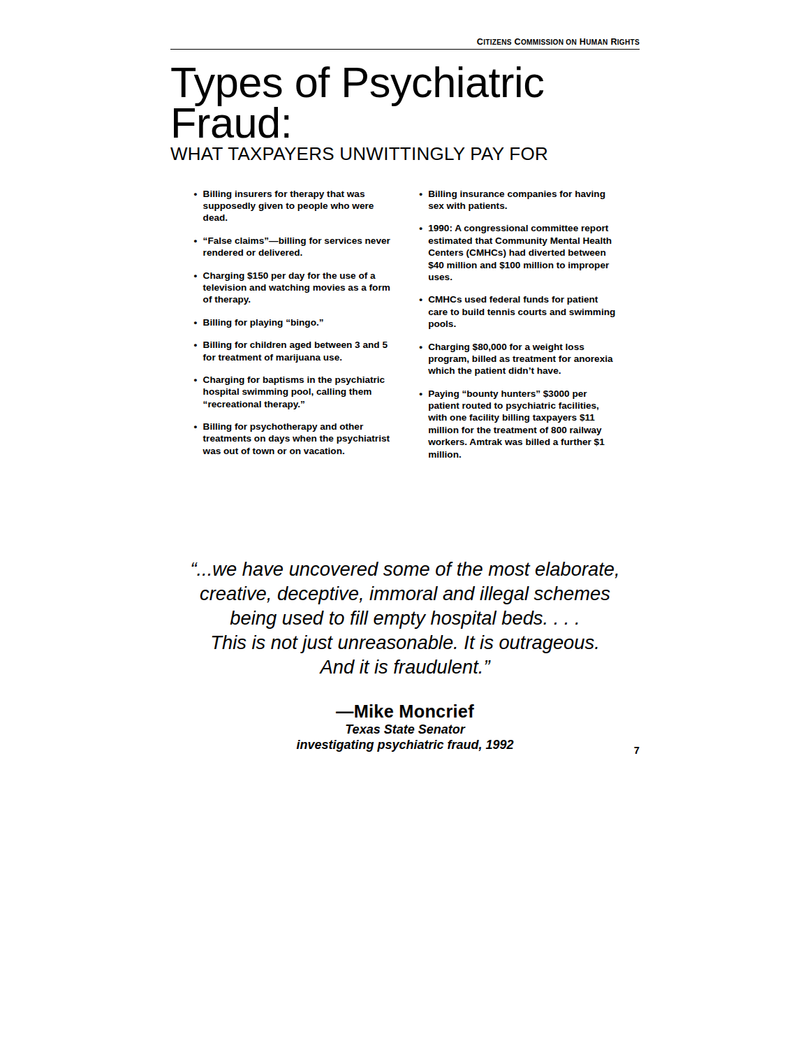CITIZENS COMMISSION ON HUMAN RIGHTS
Types of Psychiatric Fraud:
WHAT TAXPAYERS UNWITTINGLY PAY FOR
Billing insurers for therapy that was supposedly given to people who were dead.
“False claims”—billing for services never rendered or delivered.
Charging $150 per day for the use of a television and watching movies as a form of therapy.
Billing for playing “bingo.”
Billing for children aged between 3 and 5 for treatment of marijuana use.
Charging for baptisms in the psychiatric hospital swimming pool, calling them “recreational therapy.”
Billing for psychotherapy and other treatments on days when the psychiatrist was out of town or on vacation.
Billing insurance companies for having sex with patients.
1990: A congressional committee report estimated that Community Mental Health Centers (CMHCs) had diverted between $40 million and $100 million to improper uses.
CMHCs used federal funds for patient care to build tennis courts and swimming pools.
Charging $80,000 for a weight loss program, billed as treatment for anorexia which the patient didn’t have.
Paying “bounty hunters” $3000 per patient routed to psychiatric facilities, with one facility billing taxpayers $11 million for the treatment of 800 railway workers. Amtrak was billed a further $1 million.
“...we have uncovered some of the most elaborate,
creative, deceptive, immoral and illegal schemes
being used to fill empty hospital beds. . . .
This is not just unreasonable. It is outrageous.
And it is fraudulent.”
—Mike Moncrief
Texas State Senator
investigating psychiatric fraud, 1992
7